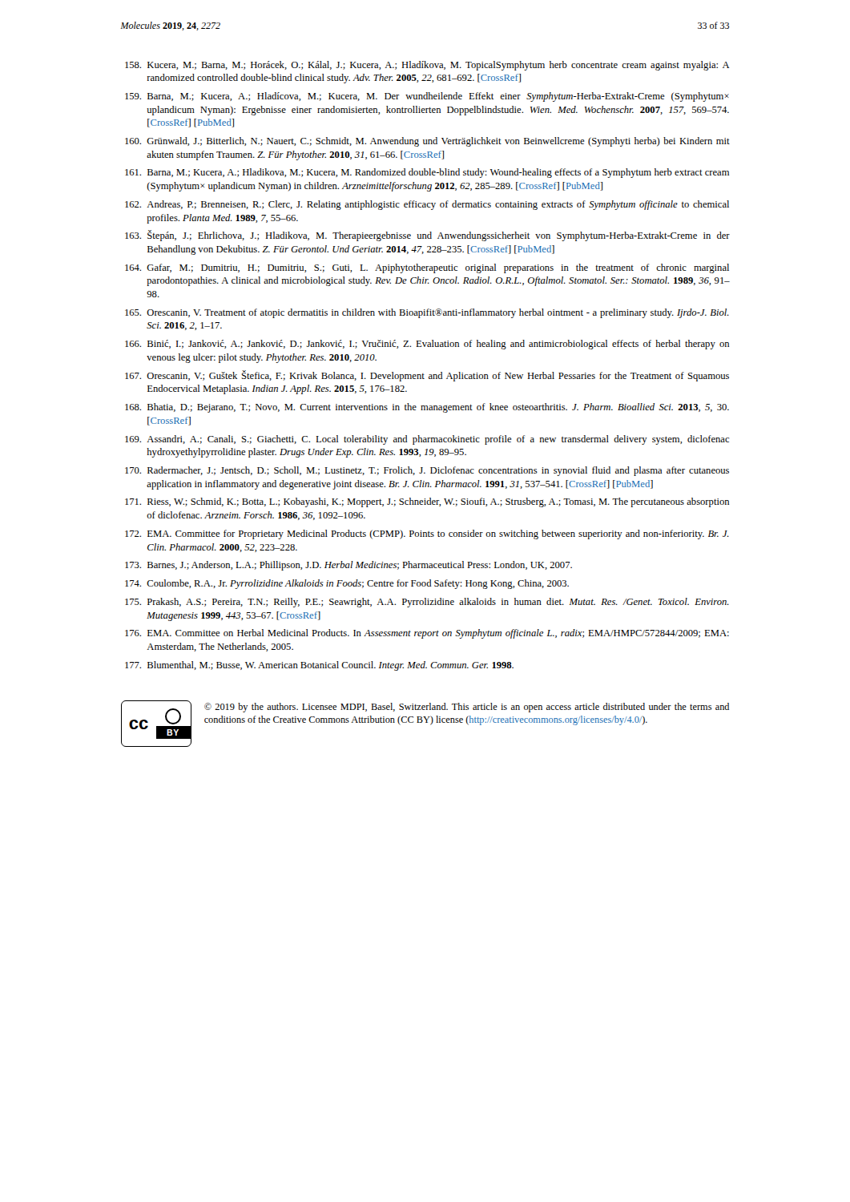Molecules 2019, 24, 2272
33 of 33
158. Kucera, M.; Barna, M.; Horácek, O.; Kálal, J.; Kucera, A.; Hladíkova, M. TopicalSymphytum herb concentrate cream against myalgia: A randomized controlled double-blind clinical study. Adv. Ther. 2005, 22, 681–692. [CrossRef]
159. Barna, M.; Kucera, A.; Hladícova, M.; Kucera, M. Der wundheilende Effekt einer Symphytum-Herba-Extrakt-Creme (Symphytum× uplandicum Nyman): Ergebnisse einer randomisierten, kontrollierten Doppelblindstudie. Wien. Med. Wochenschr. 2007, 157, 569–574. [CrossRef] [PubMed]
160. Grünwald, J.; Bitterlich, N.; Nauert, C.; Schmidt, M. Anwendung und Verträglichkeit von Beinwellcreme (Symphyti herba) bei Kindern mit akuten stumpfen Traumen. Z. Für Phytother. 2010, 31, 61–66. [CrossRef]
161. Barna, M.; Kucera, A.; Hladikova, M.; Kucera, M. Randomized double-blind study: Wound-healing effects of a Symphytum herb extract cream (Symphytum× uplandicum Nyman) in children. Arzneimittelforschung 2012, 62, 285–289. [CrossRef] [PubMed]
162. Andreas, P.; Brenneisen, R.; Clerc, J. Relating antiphlogistic efficacy of dermatics containing extracts of Symphytum officinale to chemical profiles. Planta Med. 1989, 7, 55–66.
163. Štepán, J.; Ehrlichova, J.; Hladikova, M. Therapieergebnisse und Anwendungssicherheit von Symphytum-Herba-Extrakt-Creme in der Behandlung von Dekubitus. Z. Für Gerontol. Und Geriatr. 2014, 47, 228–235. [CrossRef] [PubMed]
164. Gafar, M.; Dumitriu, H.; Dumitriu, S.; Guti, L. Apiphytotherapeutic original preparations in the treatment of chronic marginal parodontopathies. A clinical and microbiological study. Rev. De Chir. Oncol. Radiol. O.R.L., Oftalmol. Stomatol. Ser.: Stomatol. 1989, 36, 91–98.
165. Orescanin, V. Treatment of atopic dermatitis in children with Bioapifit®anti-inflammatory herbal ointment - a preliminary study. Ijrdo-J. Biol. Sci. 2016, 2, 1–17.
166. Binić, I.; Janković, A.; Janković, D.; Janković, I.; Vručinić, Z. Evaluation of healing and antimicrobiological effects of herbal therapy on venous leg ulcer: pilot study. Phytother. Res. 2010, 2010.
167. Orescanin, V.; Guštek Štefica, F.; Krivak Bolanca, I. Development and Aplication of New Herbal Pessaries for the Treatment of Squamous Endocervical Metaplasia. Indian J. Appl. Res. 2015, 5, 176–182.
168. Bhatia, D.; Bejarano, T.; Novo, M. Current interventions in the management of knee osteoarthritis. J. Pharm. Bioallied Sci. 2013, 5, 30. [CrossRef]
169. Assandri, A.; Canali, S.; Giachetti, C. Local tolerability and pharmacokinetic profile of a new transdermal delivery system, diclofenac hydroxyethylpyrrolidine plaster. Drugs Under Exp. Clin. Res. 1993, 19, 89–95.
170. Radermacher, J.; Jentsch, D.; Scholl, M.; Lustinetz, T.; Frolich, J. Diclofenac concentrations in synovial fluid and plasma after cutaneous application in inflammatory and degenerative joint disease. Br. J. Clin. Pharmacol. 1991, 31, 537–541. [CrossRef] [PubMed]
171. Riess, W.; Schmid, K.; Botta, L.; Kobayashi, K.; Moppert, J.; Schneider, W.; Sioufi, A.; Strusberg, A.; Tomasi, M. The percutaneous absorption of diclofenac. Arzneim. Forsch. 1986, 36, 1092–1096.
172. EMA. Committee for Proprietary Medicinal Products (CPMP). Points to consider on switching between superiority and non-inferiority. Br. J. Clin. Pharmacol. 2000, 52, 223–228.
173. Barnes, J.; Anderson, L.A.; Phillipson, J.D. Herbal Medicines; Pharmaceutical Press: London, UK, 2007.
174. Coulombe, R.A., Jr. Pyrrolizidine Alkaloids in Foods; Centre for Food Safety: Hong Kong, China, 2003.
175. Prakash, A.S.; Pereira, T.N.; Reilly, P.E.; Seawright, A.A. Pyrrolizidine alkaloids in human diet. Mutat. Res. /Genet. Toxicol. Environ. Mutagenesis 1999, 443, 53–67. [CrossRef]
176. EMA. Committee on Herbal Medicinal Products. In Assessment report on Symphytum officinale L., radix; EMA/HMPC/572844/2009; EMA: Amsterdam, The Netherlands, 2005.
177. Blumenthal, M.; Busse, W. American Botanical Council. Integr. Med. Commun. Ger. 1998.
cc
BY
© 2019 by the authors. Licensee MDPI, Basel, Switzerland. This article is an open access article distributed under the terms and conditions of the Creative Commons Attribution (CC BY) license (http://creativecommons.org/licenses/by/4.0/).